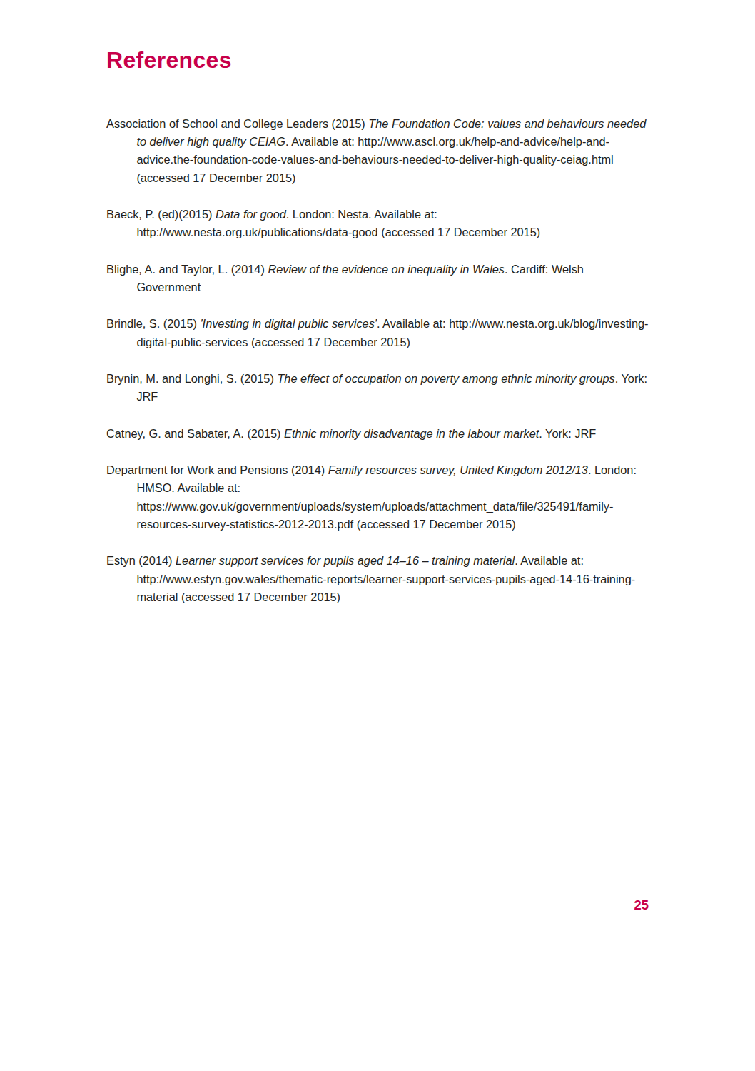References
Association of School and College Leaders (2015) The Foundation Code: values and behaviours needed to deliver high quality CEIAG. Available at: http://www.ascl.org.uk/help-and-advice/help-and-advice.the-foundation-code-values-and-behaviours-needed-to-deliver-high-quality-ceiag.html (accessed 17 December 2015)
Baeck, P. (ed)(2015) Data for good. London: Nesta. Available at: http://www.nesta.org.uk/publications/data-good (accessed 17 December 2015)
Blighe, A. and Taylor, L. (2014) Review of the evidence on inequality in Wales. Cardiff: Welsh Government
Brindle, S. (2015) 'Investing in digital public services'. Available at: http://www.nesta.org.uk/blog/investing-digital-public-services (accessed 17 December 2015)
Brynin, M. and Longhi, S. (2015) The effect of occupation on poverty among ethnic minority groups. York: JRF
Catney, G. and Sabater, A. (2015) Ethnic minority disadvantage in the labour market. York: JRF
Department for Work and Pensions (2014) Family resources survey, United Kingdom 2012/13. London: HMSO. Available at: https://www.gov.uk/government/uploads/system/uploads/attachment_data/file/325491/family-resources-survey-statistics-2012-2013.pdf (accessed 17 December 2015)
Estyn (2014) Learner support services for pupils aged 14–16 – training material. Available at: http://www.estyn.gov.wales/thematic-reports/learner-support-services-pupils-aged-14-16-training-material (accessed 17 December 2015)
25